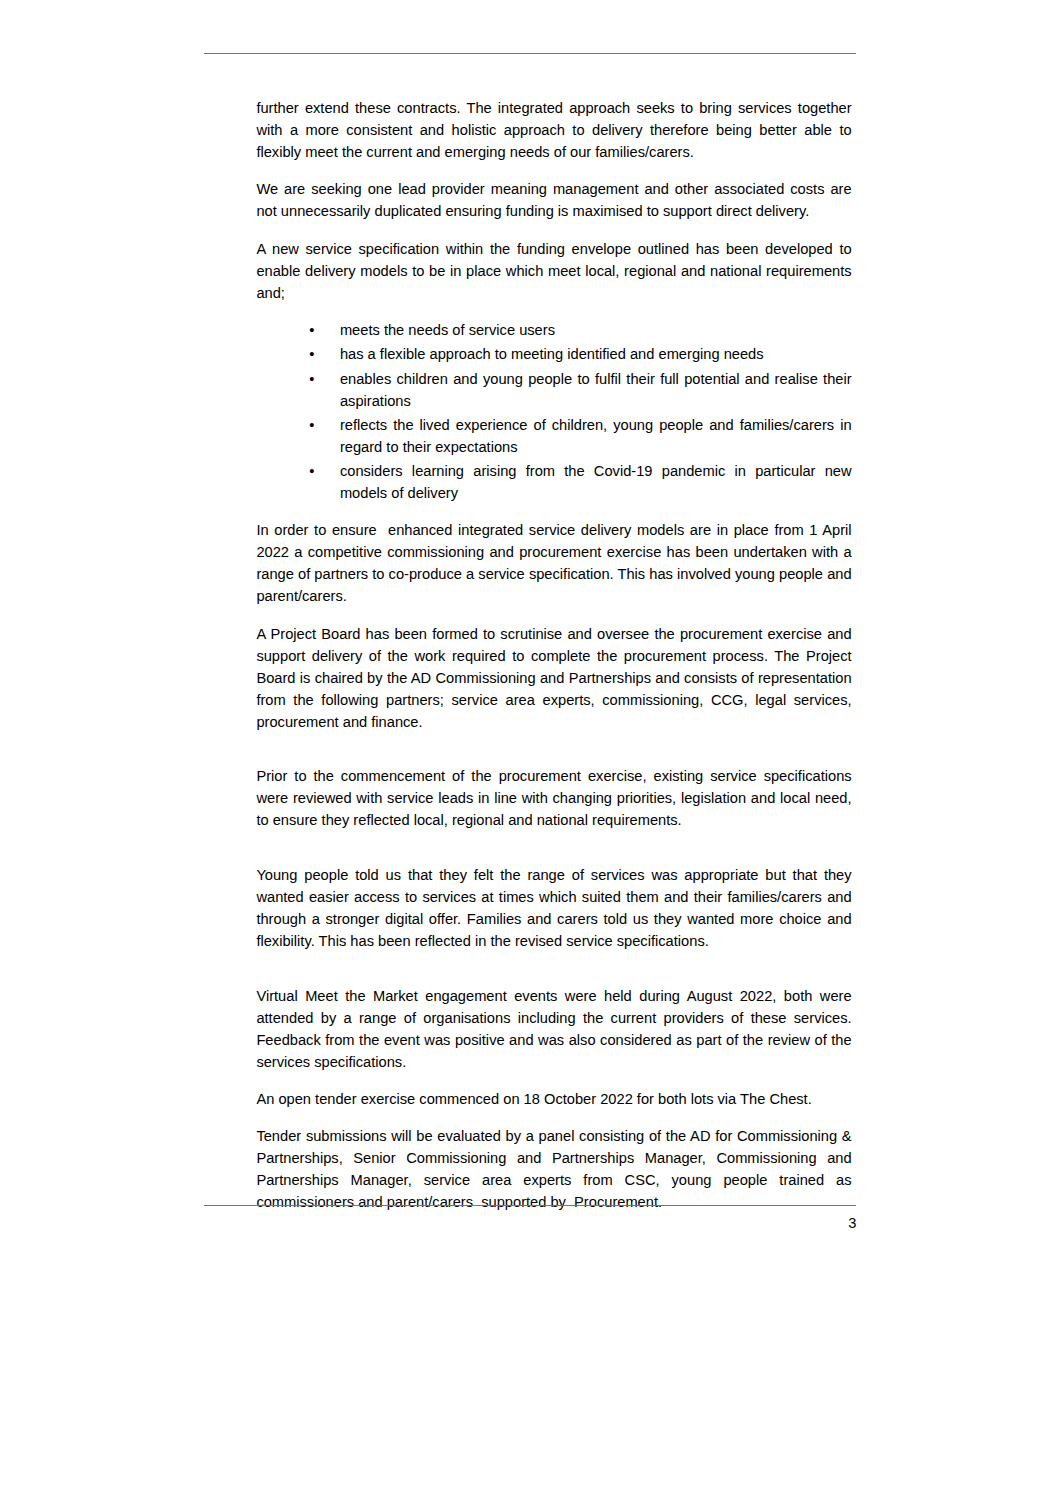further extend these contracts. The integrated approach seeks to bring services together with a more consistent and holistic approach to delivery therefore being better able to flexibly meet the current and emerging needs of our families/carers.
We are seeking one lead provider meaning management and other associated costs are not unnecessarily duplicated ensuring funding is maximised to support direct delivery.
A new service specification within the funding envelope outlined has been developed to enable delivery models to be in place which meet local, regional and national requirements and;
meets the needs of service users
has a flexible approach to meeting identified and emerging needs
enables children and young people to fulfil their full potential and realise their aspirations
reflects the lived experience of children, young people and families/carers in regard to their expectations
considers learning arising from the Covid-19 pandemic in particular new models of delivery
In order to ensure enhanced integrated service delivery models are in place from 1 April 2022 a competitive commissioning and procurement exercise has been undertaken with a range of partners to co-produce a service specification. This has involved young people and parent/carers.
A Project Board has been formed to scrutinise and oversee the procurement exercise and support delivery of the work required to complete the procurement process. The Project Board is chaired by the AD Commissioning and Partnerships and consists of representation from the following partners; service area experts, commissioning, CCG, legal services, procurement and finance.
Prior to the commencement of the procurement exercise, existing service specifications were reviewed with service leads in line with changing priorities, legislation and local need, to ensure they reflected local, regional and national requirements.
Young people told us that they felt the range of services was appropriate but that they wanted easier access to services at times which suited them and their families/carers and through a stronger digital offer. Families and carers told us they wanted more choice and flexibility. This has been reflected in the revised service specifications.
Virtual Meet the Market engagement events were held during August 2022, both were attended by a range of organisations including the current providers of these services. Feedback from the event was positive and was also considered as part of the review of the services specifications.
An open tender exercise commenced on 18 October 2022 for both lots via The Chest.
Tender submissions will be evaluated by a panel consisting of the AD for Commissioning & Partnerships, Senior Commissioning and Partnerships Manager, Commissioning and Partnerships Manager, service area experts from CSC, young people trained as commissioners and parent/carers supported by Procurement.
3